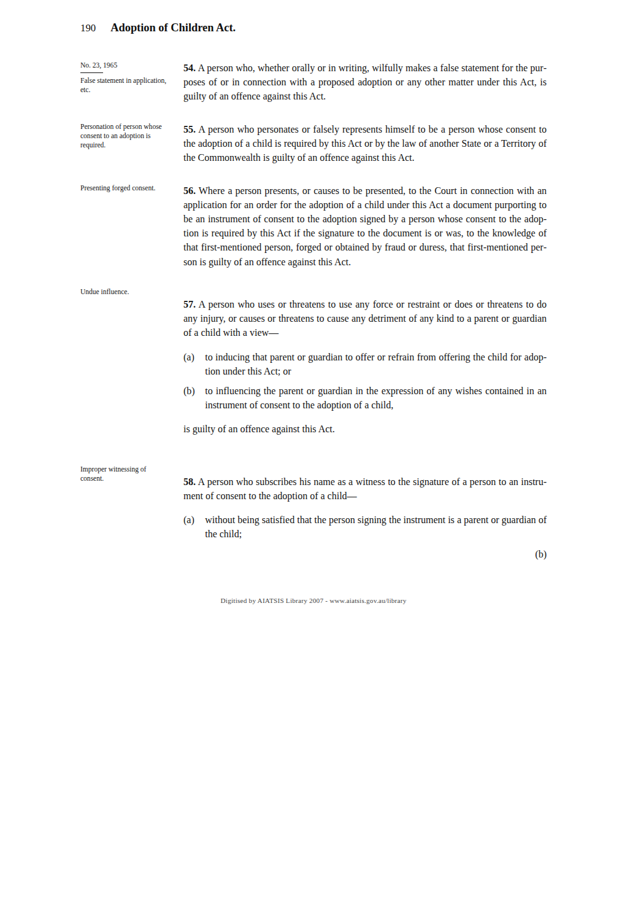190 Adoption of Children Act.
No. 23, 1965 False statement in application, etc.
54. A person who, whether orally or in writing, wilfully makes a false statement for the purposes of or in connection with a proposed adoption or any other matter under this Act, is guilty of an offence against this Act.
Personation of person whose consent to an adoption is required.
55. A person who personates or falsely represents himself to be a person whose consent to the adoption of a child is required by this Act or by the law of another State or a Territory of the Commonwealth is guilty of an offence against this Act.
Presenting forged consent.
56. Where a person presents, or causes to be presented, to the Court in connection with an application for an order for the adoption of a child under this Act a document purporting to be an instrument of consent to the adoption signed by a person whose consent to the adoption is required by this Act if the signature to the document is or was, to the knowledge of that first-mentioned person, forged or obtained by fraud or duress, that first-mentioned person is guilty of an offence against this Act.
Undue influence.
57. A person who uses or threatens to use any force or restraint or does or threatens to do any injury, or causes or threatens to cause any detriment of any kind to a parent or guardian of a child with a view—
to inducing that parent or guardian to offer or refrain from offering the child for adoption under this Act; or
to influencing the parent or guardian in the expression of any wishes contained in an instrument of consent to the adoption of a child,
is guilty of an offence against this Act.
Improper witnessing of consent.
58. A person who subscribes his name as a witness to the signature of a person to an instrument of consent to the adoption of a child—
without being satisfied that the person signing the instrument is a parent or guardian of the child;
(b)
Digitised by AIATSIS Library 2007 - www.aiatsis.gov.au/library